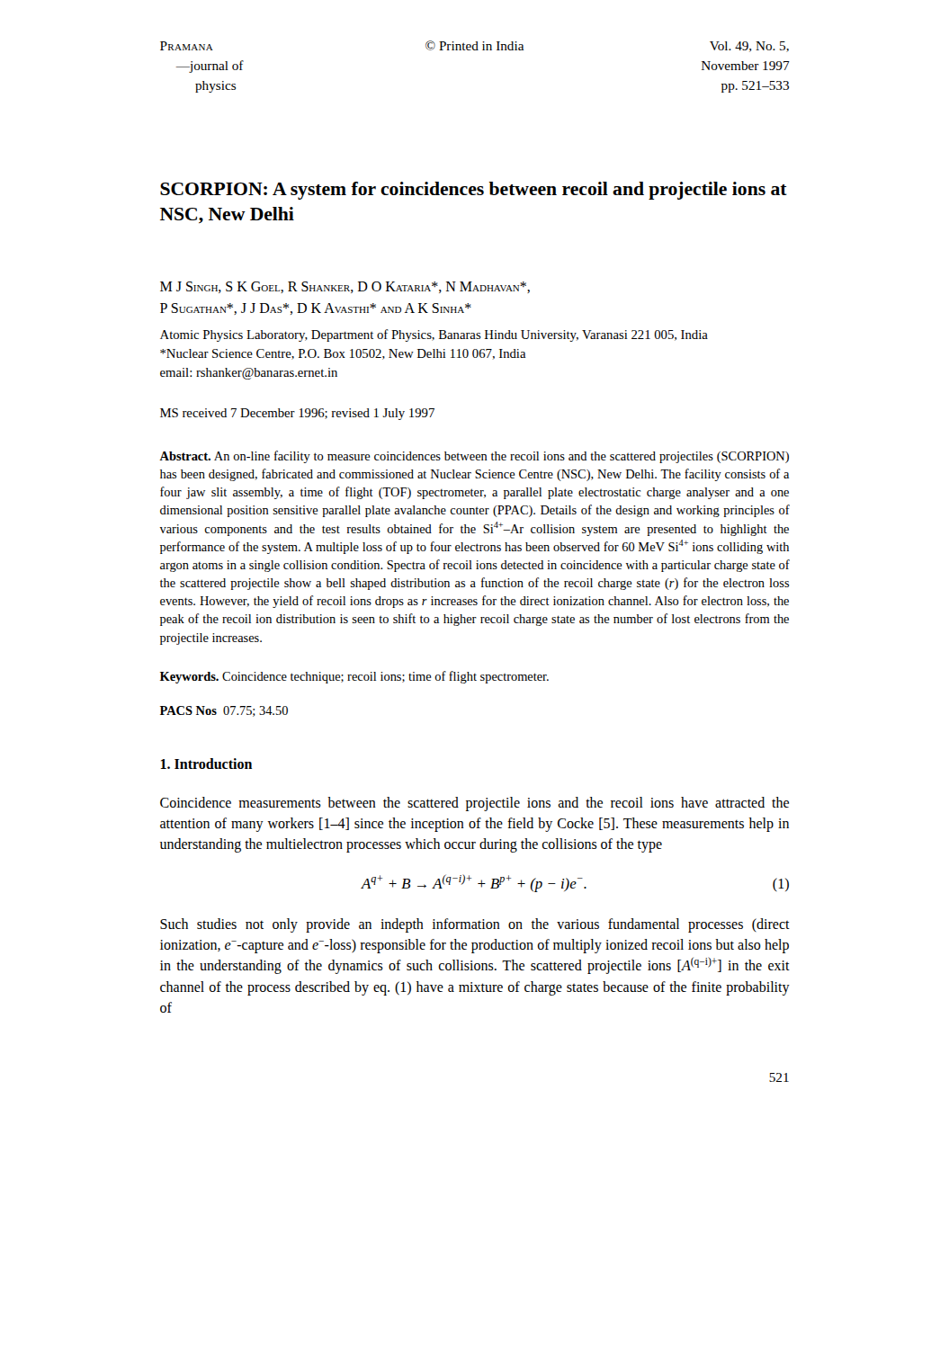| Pramana —journal of physics | © Printed in India | Vol. 49, No. 5, November 1997 pp. 521–533 |
SCORPION: A system for coincidences between recoil and projectile ions at NSC, New Delhi
M J Singh, S K Goel, R Shanker, D O Kataria*, N Madhavan*,
P Sugathan*, J J Das*, D K Avasthi* and A K Sinha*
Atomic Physics Laboratory, Department of Physics, Banaras Hindu University, Varanasi 221 005, India
*Nuclear Science Centre, P.O. Box 10502, New Delhi 110 067, India
email: rshanker@banaras.ernet.in
MS received 7 December 1996; revised 1 July 1997
Abstract. An on-line facility to measure coincidences between the recoil ions and the scattered projectiles (SCORPION) has been designed, fabricated and commissioned at Nuclear Science Centre (NSC), New Delhi. The facility consists of a four jaw slit assembly, a time of flight (TOF) spectrometer, a parallel plate electrostatic charge analyser and a one dimensional position sensitive parallel plate avalanche counter (PPAC). Details of the design and working principles of various components and the test results obtained for the Si4+–Ar collision system are presented to highlight the performance of the system. A multiple loss of up to four electrons has been observed for 60 MeV Si4+ ions colliding with argon atoms in a single collision condition. Spectra of recoil ions detected in coincidence with a particular charge state of the scattered projectile show a bell shaped distribution as a function of the recoil charge state (r) for the electron loss events. However, the yield of recoil ions drops as r increases for the direct ionization channel. Also for electron loss, the peak of the recoil ion distribution is seen to shift to a higher recoil charge state as the number of lost electrons from the projectile increases.
Keywords. Coincidence technique; recoil ions; time of flight spectrometer.
PACS Nos 07.75; 34.50
1. Introduction
Coincidence measurements between the scattered projectile ions and the recoil ions have attracted the attention of many workers [1–4] since the inception of the field by Cocke [5]. These measurements help in understanding the multielectron processes which occur during the collisions of the type
Aq+ + B → A(q−i)+ + Bp+ + (p − i)e−. (1)
Such studies not only provide an indepth information on the various fundamental processes (direct ionization, e−-capture and e−-loss) responsible for the production of multiply ionized recoil ions but also help in the understanding of the dynamics of such collisions. The scattered projectile ions [A(q−i)+] in the exit channel of the process described by eq. (1) have a mixture of charge states because of the finite probability of
521